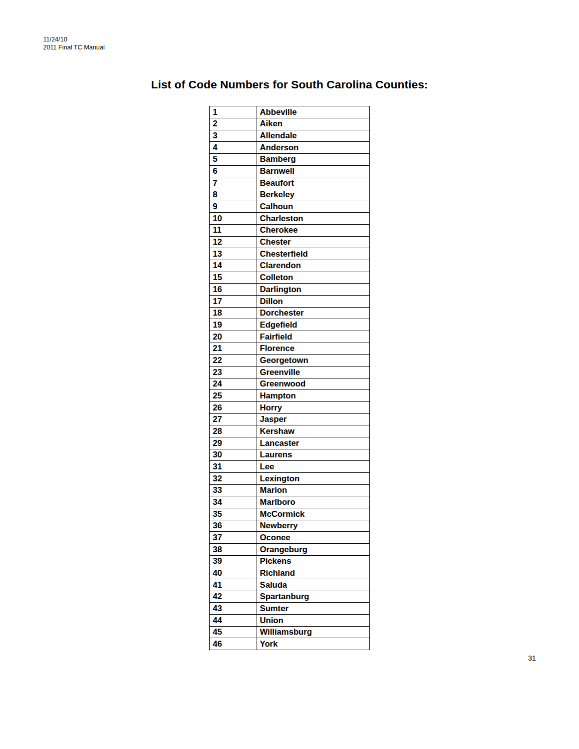11/24/10
2011 Final TC Manual
List of Code Numbers for South Carolina Counties:
| 1 | Abbeville |
| 2 | Aiken |
| 3 | Allendale |
| 4 | Anderson |
| 5 | Bamberg |
| 6 | Barnwell |
| 7 | Beaufort |
| 8 | Berkeley |
| 9 | Calhoun |
| 10 | Charleston |
| 11 | Cherokee |
| 12 | Chester |
| 13 | Chesterfield |
| 14 | Clarendon |
| 15 | Colleton |
| 16 | Darlington |
| 17 | Dillon |
| 18 | Dorchester |
| 19 | Edgefield |
| 20 | Fairfield |
| 21 | Florence |
| 22 | Georgetown |
| 23 | Greenville |
| 24 | Greenwood |
| 25 | Hampton |
| 26 | Horry |
| 27 | Jasper |
| 28 | Kershaw |
| 29 | Lancaster |
| 30 | Laurens |
| 31 | Lee |
| 32 | Lexington |
| 33 | Marion |
| 34 | Marlboro |
| 35 | McCormick |
| 36 | Newberry |
| 37 | Oconee |
| 38 | Orangeburg |
| 39 | Pickens |
| 40 | Richland |
| 41 | Saluda |
| 42 | Spartanburg |
| 43 | Sumter |
| 44 | Union |
| 45 | Williamsburg |
| 46 | York |
31